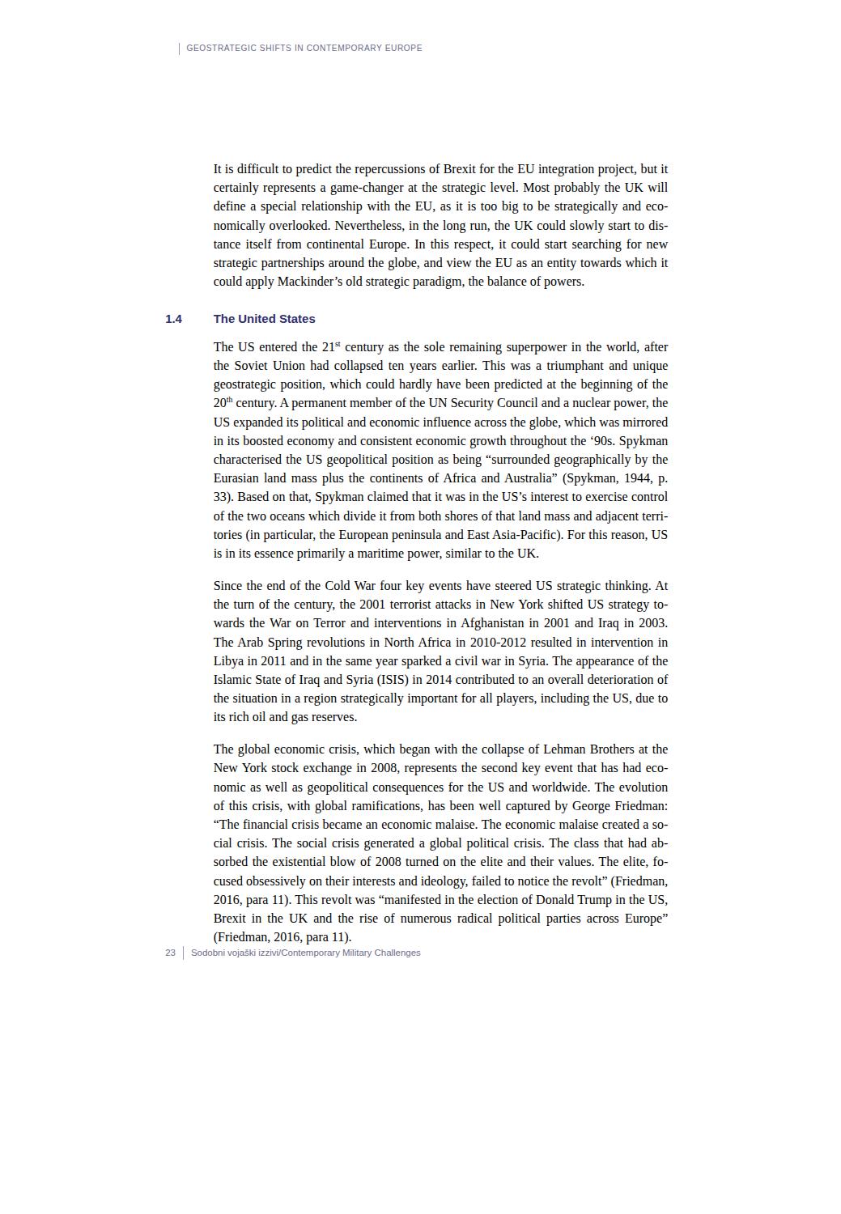Geostrategic shifts in contemporary Europe
It is difficult to predict the repercussions of Brexit for the EU integration project, but it certainly represents a game-changer at the strategic level. Most probably the UK will define a special relationship with the EU, as it is too big to be strategically and economically overlooked. Nevertheless, in the long run, the UK could slowly start to distance itself from continental Europe. In this respect, it could start searching for new strategic partnerships around the globe, and view the EU as an entity towards which it could apply Mackinder’s old strategic paradigm, the balance of powers.
1.4 The United States
The US entered the 21st century as the sole remaining superpower in the world, after the Soviet Union had collapsed ten years earlier. This was a triumphant and unique geostrategic position, which could hardly have been predicted at the beginning of the 20th century. A permanent member of the UN Security Council and a nuclear power, the US expanded its political and economic influence across the globe, which was mirrored in its boosted economy and consistent economic growth throughout the ‘90s. Spykman characterised the US geopolitical position as being “surrounded geographically by the Eurasian land mass plus the continents of Africa and Australia” (Spykman, 1944, p. 33). Based on that, Spykman claimed that it was in the US’s interest to exercise control of the two oceans which divide it from both shores of that land mass and adjacent territories (in particular, the European peninsula and East Asia-Pacific). For this reason, US is in its essence primarily a maritime power, similar to the UK.
Since the end of the Cold War four key events have steered US strategic thinking. At the turn of the century, the 2001 terrorist attacks in New York shifted US strategy towards the War on Terror and interventions in Afghanistan in 2001 and Iraq in 2003. The Arab Spring revolutions in North Africa in 2010-2012 resulted in intervention in Libya in 2011 and in the same year sparked a civil war in Syria. The appearance of the Islamic State of Iraq and Syria (ISIS) in 2014 contributed to an overall deterioration of the situation in a region strategically important for all players, including the US, due to its rich oil and gas reserves.
The global economic crisis, which began with the collapse of Lehman Brothers at the New York stock exchange in 2008, represents the second key event that has had economic as well as geopolitical consequences for the US and worldwide. The evolution of this crisis, with global ramifications, has been well captured by George Friedman: “The financial crisis became an economic malaise. The economic malaise created a social crisis. The social crisis generated a global political crisis. The class that had absorbed the existential blow of 2008 turned on the elite and their values. The elite, focused obsessively on their interests and ideology, failed to notice the revolt” (Friedman, 2016, para 11). This revolt was “manifested in the election of Donald Trump in the US, Brexit in the UK and the rise of numerous radical political parties across Europe” (Friedman, 2016, para 11).
23 Sodobni vojaški izzivi/Contemporary Military Challenges